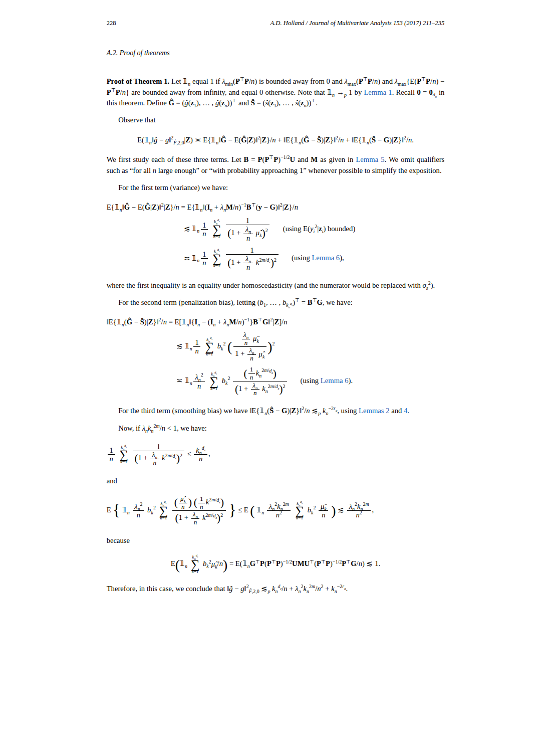228 A.D. Holland / Journal of Multivariate Analysis 153 (2017) 211–235
A.2. Proof of theorems
Proof of Theorem 1. Let 𝟙n equal 1 if λmin(P⊤P/n) is bounded away from 0 and λmax(P⊤P/n) and λmax{E(P⊤P/n) − P⊤P/n} are bounded away from infinity, and equal 0 otherwise. Note that 𝟙n →p 1 by Lemma 1. Recall θ = 0dx in this theorem. Define Ĝ = (ĝ(z1), … , ĝ(zn))⊤ and Ŝ = (ŝ(z1), … , ŝ(zn))⊤.
Observe that
E(𝟙n‖ĝ − g‖2F̂,2,0|Z) ≍ E{𝟙n‖Ĝ − E(Ĝ|Z)‖2|Z}/n + ‖E{𝟙n(Ĝ − Ŝ)|Z}‖2/n + ‖E{𝟙n(Ŝ − G)|Z}‖2/n.
We first study each of these three terms. Let B = P(P⊤P)−1/2U and M as given in Lemma 5. We omit qualifiers such as “for all n large enough” or “with probability approaching 1” whenever possible to simplify the exposition.
For the first term (variance) we have:
E{𝟙n‖Ĝ − E(Ĝ|Z)‖2|Z}/n = E{𝟙n‖(In + λnM/n)−1B⊤(y − G)‖2|Z}/n
≲ 𝟙n1 n kndz∑k=1 1(1 + λn n μ̂k)2 (using E(yi2|zi) bounded)
≍ 𝟙n1 n kndz∑k=1 1(1 + λn n k2m/dz)2 (using Lemma 6),
where the first inequality is an equality under homoscedasticity (and the numerator would be replaced with σε2).
For the second term (penalization bias), letting (b1, … , bkndz)⊤ = B⊤G, we have:
‖E{𝟙n(Ĝ − Ŝ)|Z}‖2/n = E[𝟙n‖{In − (In + λnM/n)−1}B⊤G‖2|Z]/n
≲ 𝟙n1 n kndz∑k=1 bk2 (λn n μ̂k 1 + λn n μ̂k)2
≍ 𝟙nλn2 n kndz∑k=1 bk2 (1 n kn2m/dz)(1 + λn n kn2m/dz)2 (using Lemma 6).
For the third term (smoothing bias) we have ‖E{𝟙n(Ŝ − G)|Z}‖2/n ≲p kn−2rg, using Lemmas 2 and 4.
Now, if λnkn2m/n < 1, we have:
1 n kndz∑k=1 1(1 + λn n k2m/dz)2 ≤ kndz n,
and
E { 𝟙n λn2 n bk2 kndz∑k=1 (μ̂k n) (1 n k2m/dz)(1 + λn n k2m/dz)2 } ≤ E ( 𝟙n λn2kn2m n2 kndz∑k=1 bk2 μ̂k n ) ≲ λn2kn2m n2,
because
E(𝟙n kndz∑k=1 bk2μ̂k/n) = E(𝟙nG⊤P(P⊤P)−1/2UMU⊤(P⊤P)−1/2P⊤G/n) ≲ 1.
Therefore, in this case, we conclude that ‖ĝ − g‖2F̂,2,0 ≲p kndz/n + λn2kn2m/n2 + kn−2rg.